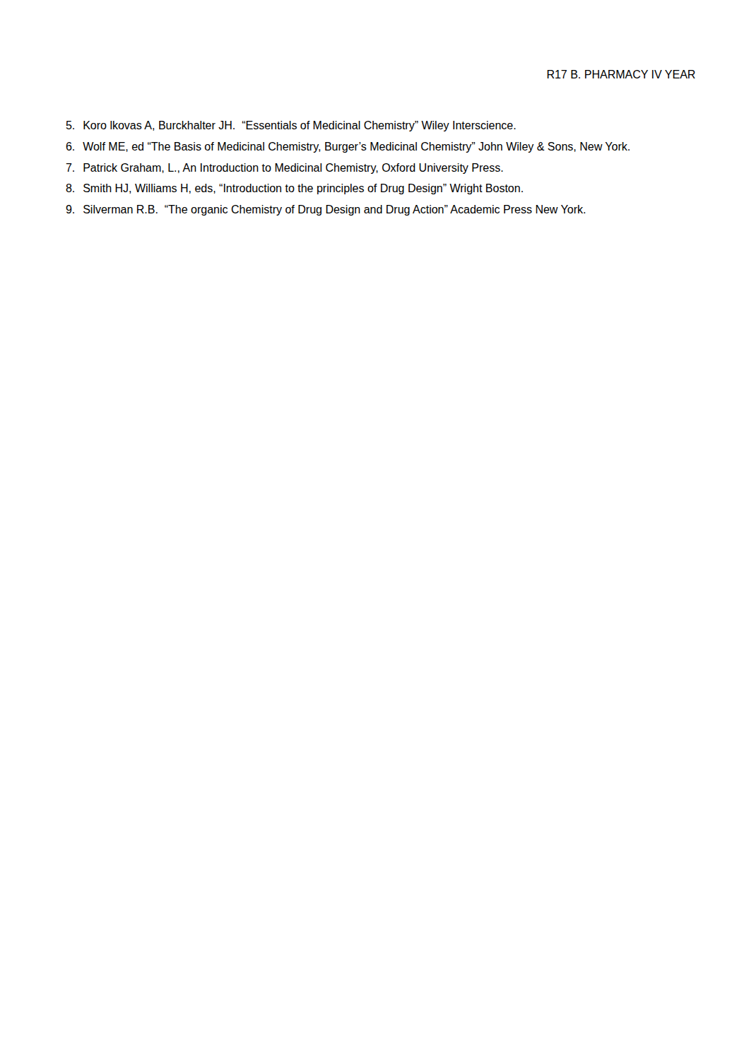R17 B. PHARMACY IV YEAR
Koro lkovas A, Burckhalter JH. “Essentials of Medicinal Chemistry” Wiley Interscience.
Wolf ME, ed “The Basis of Medicinal Chemistry, Burger’s Medicinal Chemistry” John Wiley & Sons, New York.
Patrick Graham, L., An Introduction to Medicinal Chemistry, Oxford University Press.
Smith HJ, Williams H, eds, “Introduction to the principles of Drug Design” Wright Boston.
Silverman R.B. “The organic Chemistry of Drug Design and Drug Action” Academic Press New York.